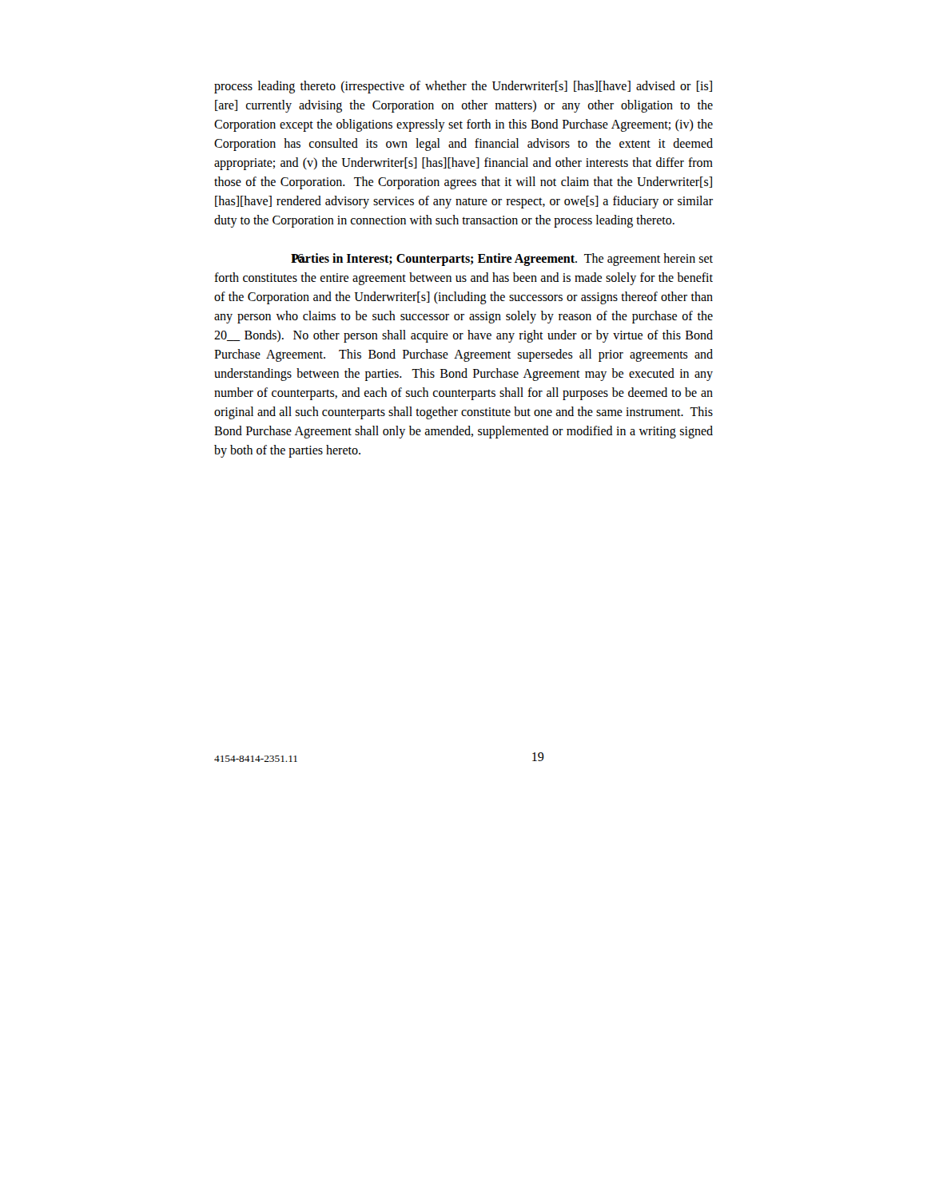process leading thereto (irrespective of whether the Underwriter[s] [has][have] advised or [is][are] currently advising the Corporation on other matters) or any other obligation to the Corporation except the obligations expressly set forth in this Bond Purchase Agreement; (iv) the Corporation has consulted its own legal and financial advisors to the extent it deemed appropriate; and (v) the Underwriter[s] [has][have] financial and other interests that differ from those of the Corporation. The Corporation agrees that it will not claim that the Underwriter[s] [has][have] rendered advisory services of any nature or respect, or owe[s] a fiduciary or similar duty to the Corporation in connection with such transaction or the process leading thereto.
16. Parties in Interest; Counterparts; Entire Agreement. The agreement herein set forth constitutes the entire agreement between us and has been and is made solely for the benefit of the Corporation and the Underwriter[s] (including the successors or assigns thereof other than any person who claims to be such successor or assign solely by reason of the purchase of the 20__ Bonds). No other person shall acquire or have any right under or by virtue of this Bond Purchase Agreement. This Bond Purchase Agreement supersedes all prior agreements and understandings between the parties. This Bond Purchase Agreement may be executed in any number of counterparts, and each of such counterparts shall for all purposes be deemed to be an original and all such counterparts shall together constitute but one and the same instrument. This Bond Purchase Agreement shall only be amended, supplemented or modified in a writing signed by both of the parties hereto.
4154-8414-2351.11 19